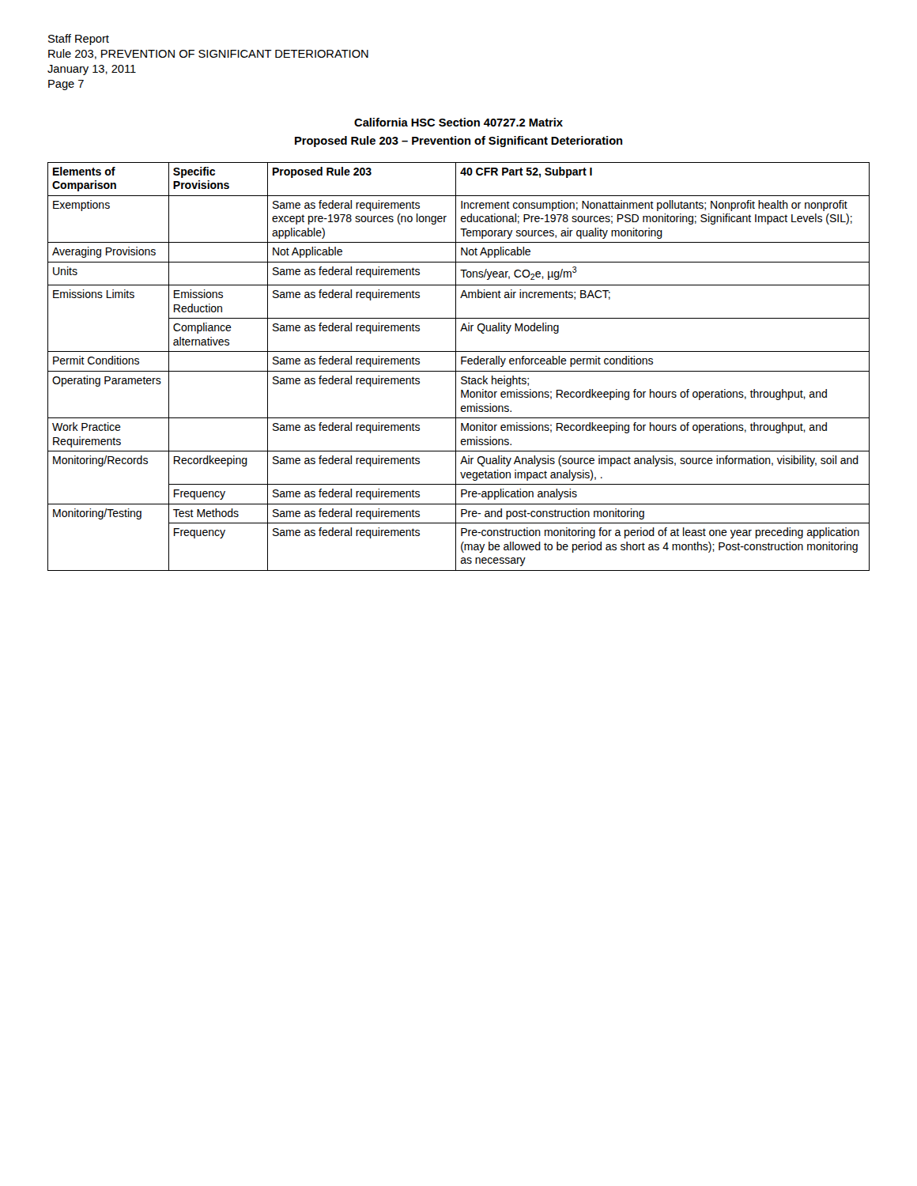Staff Report
Rule 203, PREVENTION OF SIGNIFICANT DETERIORATION
January 13, 2011
Page 7
California HSC Section 40727.2 Matrix
Proposed Rule 203 – Prevention of Significant Deterioration
| Elements of Comparison | Specific Provisions | Proposed Rule 203 | 40 CFR Part 52, Subpart I |
| --- | --- | --- | --- |
| Exemptions | | Same as federal requirements except pre-1978 sources (no longer applicable) | Increment consumption; Nonattainment pollutants; Nonprofit health or nonprofit educational; Pre-1978 sources; PSD monitoring; Significant Impact Levels (SIL); Temporary sources, air quality monitoring |
| Averaging Provisions | | Not Applicable | Not Applicable |
| Units | | Same as federal requirements | Tons/year, CO 2 e, µg/m 3 |
| Emissions Limits | Emissions Reduction | Same as federal requirements | Ambient air increments; BACT; |
| Compliance alternatives | Same as federal requirements | Air Quality Modeling |
| Permit Conditions | | Same as federal requirements | Federally enforceable permit conditions |
| Operating Parameters | | Same as federal requirements | Stack heights; Monitor emissions; Recordkeeping for hours of operations, throughput, and emissions. |
| Work Practice Requirements | | Same as federal requirements | Monitor emissions; Recordkeeping for hours of operations, throughput, and emissions. |
| Monitoring/Records | Recordkeeping | Same as federal requirements | Air Quality Analysis (source impact analysis, source information, visibility, soil and vegetation impact analysis), . |
| Frequency | Same as federal requirements | Pre-application analysis |
| Monitoring/Testing | Test Methods | Same as federal requirements | Pre- and post-construction monitoring |
| Frequency | Same as federal requirements | Pre-construction monitoring for a period of at least one year preceding application (may be allowed to be period as short as 4 months); Post-construction monitoring as necessary |